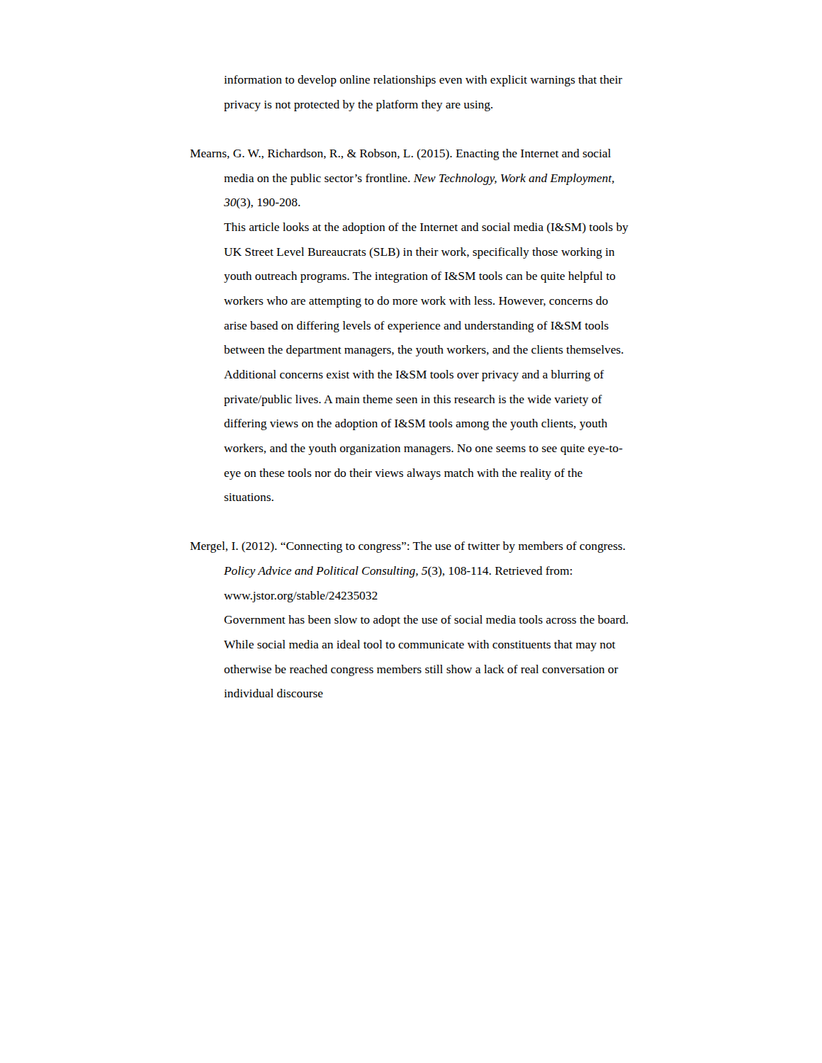information to develop online relationships even with explicit warnings that their privacy is not protected by the platform they are using.
Mearns, G. W., Richardson, R., & Robson, L. (2015). Enacting the Internet and social media on the public sector’s frontline. New Technology, Work and Employment, 30(3), 190-208.
This article looks at the adoption of the Internet and social media (I&SM) tools by UK Street Level Bureaucrats (SLB) in their work, specifically those working in youth outreach programs. The integration of I&SM tools can be quite helpful to workers who are attempting to do more work with less. However, concerns do arise based on differing levels of experience and understanding of I&SM tools between the department managers, the youth workers, and the clients themselves. Additional concerns exist with the I&SM tools over privacy and a blurring of private/public lives. A main theme seen in this research is the wide variety of differing views on the adoption of I&SM tools among the youth clients, youth workers, and the youth organization managers. No one seems to see quite eye-to-eye on these tools nor do their views always match with the reality of the situations.
Mergel, I. (2012). “Connecting to congress”: The use of twitter by members of congress. Policy Advice and Political Consulting, 5(3), 108-114. Retrieved from: www.jstor.org/stable/24235032
Government has been slow to adopt the use of social media tools across the board. While social media an ideal tool to communicate with constituents that may not otherwise be reached congress members still show a lack of real conversation or individual discourse